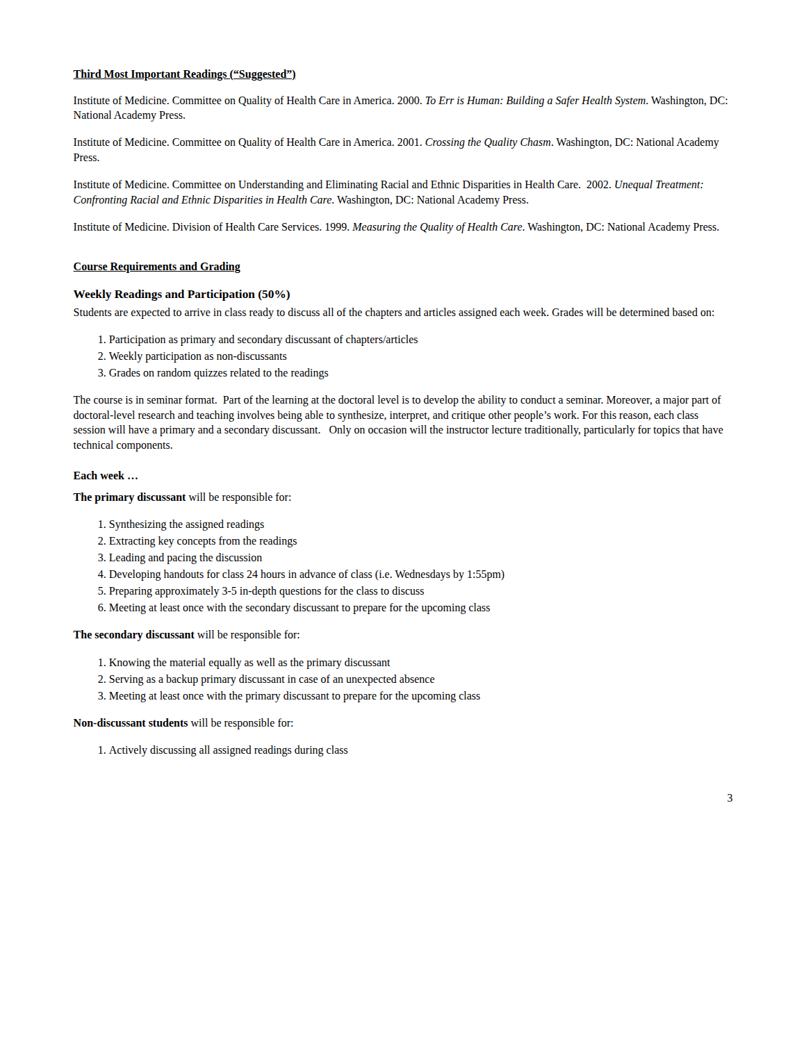Third Most Important Readings (“Suggested”)
Institute of Medicine. Committee on Quality of Health Care in America. 2000. To Err is Human: Building a Safer Health System. Washington, DC: National Academy Press.
Institute of Medicine. Committee on Quality of Health Care in America. 2001. Crossing the Quality Chasm. Washington, DC: National Academy Press.
Institute of Medicine. Committee on Understanding and Eliminating Racial and Ethnic Disparities in Health Care. 2002. Unequal Treatment: Confronting Racial and Ethnic Disparities in Health Care. Washington, DC: National Academy Press.
Institute of Medicine. Division of Health Care Services. 1999. Measuring the Quality of Health Care. Washington, DC: National Academy Press.
Course Requirements and Grading
Weekly Readings and Participation (50%)
Students are expected to arrive in class ready to discuss all of the chapters and articles assigned each week. Grades will be determined based on:
Participation as primary and secondary discussant of chapters/articles
Weekly participation as non-discussants
Grades on random quizzes related to the readings
The course is in seminar format. Part of the learning at the doctoral level is to develop the ability to conduct a seminar. Moreover, a major part of doctoral-level research and teaching involves being able to synthesize, interpret, and critique other people’s work. For this reason, each class session will have a primary and a secondary discussant. Only on occasion will the instructor lecture traditionally, particularly for topics that have technical components.
Each week …
The primary discussant will be responsible for:
Synthesizing the assigned readings
Extracting key concepts from the readings
Leading and pacing the discussion
Developing handouts for class 24 hours in advance of class (i.e. Wednesdays by 1:55pm)
Preparing approximately 3-5 in-depth questions for the class to discuss
Meeting at least once with the secondary discussant to prepare for the upcoming class
The secondary discussant will be responsible for:
Knowing the material equally as well as the primary discussant
Serving as a backup primary discussant in case of an unexpected absence
Meeting at least once with the primary discussant to prepare for the upcoming class
Non-discussant students will be responsible for:
Actively discussing all assigned readings during class
3